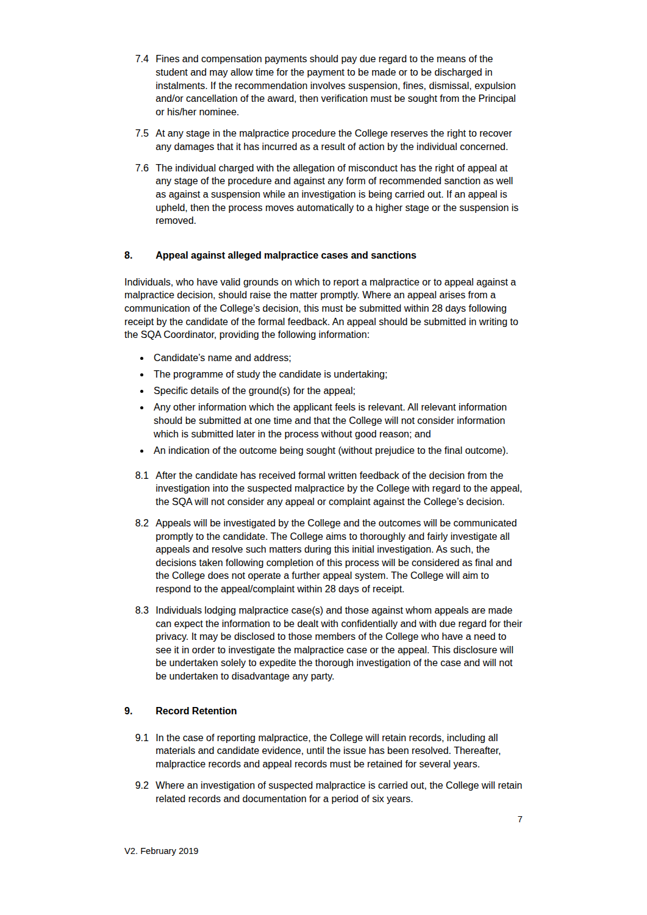7.4 Fines and compensation payments should pay due regard to the means of the student and may allow time for the payment to be made or to be discharged in instalments. If the recommendation involves suspension, fines, dismissal, expulsion and/or cancellation of the award, then verification must be sought from the Principal or his/her nominee.
7.5 At any stage in the malpractice procedure the College reserves the right to recover any damages that it has incurred as a result of action by the individual concerned.
7.6 The individual charged with the allegation of misconduct has the right of appeal at any stage of the procedure and against any form of recommended sanction as well as against a suspension while an investigation is being carried out. If an appeal is upheld, then the process moves automatically to a higher stage or the suspension is removed.
8. Appeal against alleged malpractice cases and sanctions
Individuals, who have valid grounds on which to report a malpractice or to appeal against a malpractice decision, should raise the matter promptly. Where an appeal arises from a communication of the College’s decision, this must be submitted within 28 days following receipt by the candidate of the formal feedback. An appeal should be submitted in writing to the SQA Coordinator, providing the following information:
Candidate’s name and address;
The programme of study the candidate is undertaking;
Specific details of the ground(s) for the appeal;
Any other information which the applicant feels is relevant. All relevant information should be submitted at one time and that the College will not consider information which is submitted later in the process without good reason; and
An indication of the outcome being sought (without prejudice to the final outcome).
8.1 After the candidate has received formal written feedback of the decision from the investigation into the suspected malpractice by the College with regard to the appeal, the SQA will not consider any appeal or complaint against the College’s decision.
8.2 Appeals will be investigated by the College and the outcomes will be communicated promptly to the candidate. The College aims to thoroughly and fairly investigate all appeals and resolve such matters during this initial investigation. As such, the decisions taken following completion of this process will be considered as final and the College does not operate a further appeal system. The College will aim to respond to the appeal/complaint within 28 days of receipt.
8.3 Individuals lodging malpractice case(s) and those against whom appeals are made can expect the information to be dealt with confidentially and with due regard for their privacy. It may be disclosed to those members of the College who have a need to see it in order to investigate the malpractice case or the appeal. This disclosure will be undertaken solely to expedite the thorough investigation of the case and will not be undertaken to disadvantage any party.
9. Record Retention
9.1 In the case of reporting malpractice, the College will retain records, including all materials and candidate evidence, until the issue has been resolved. Thereafter, malpractice records and appeal records must be retained for several years.
9.2 Where an investigation of suspected malpractice is carried out, the College will retain related records and documentation for a period of six years.
7
V2. February 2019